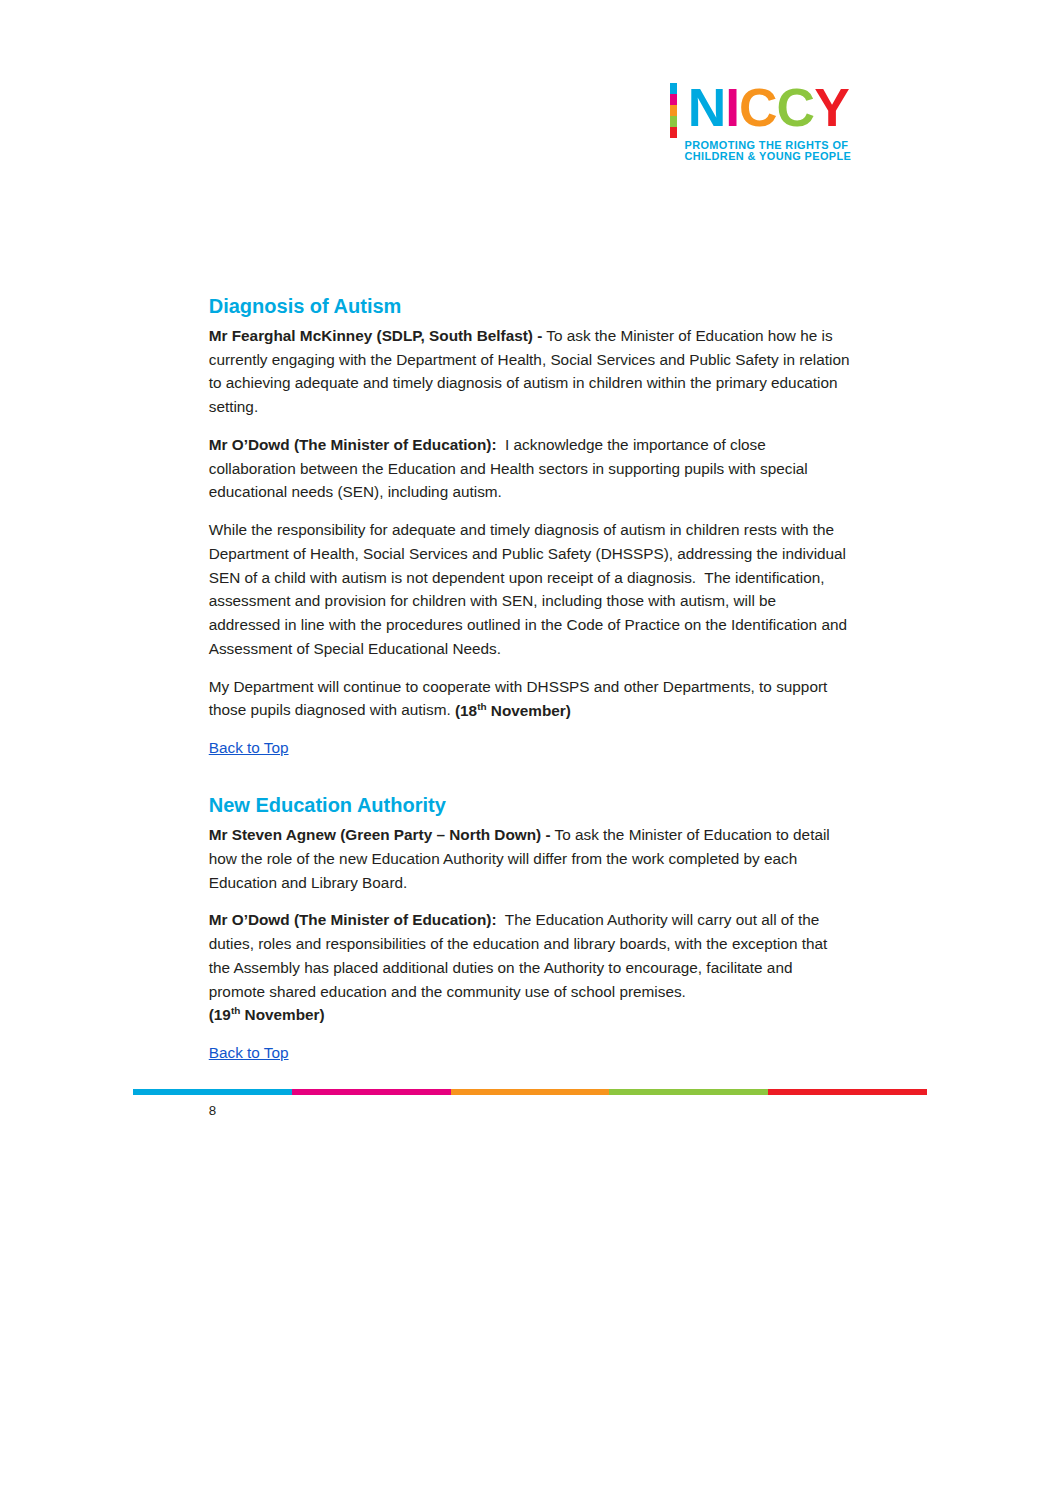NICCY
PROMOTING THE RIGHTS OF
CHILDREN & YOUNG PEOPLE
Diagnosis of Autism
Mr Fearghal McKinney (SDLP, South Belfast) - To ask the Minister of Education how he is currently engaging with the Department of Health, Social Services and Public Safety in relation to achieving adequate and timely diagnosis of autism in children within the primary education setting.
Mr O’Dowd (The Minister of Education): I acknowledge the importance of close collaboration between the Education and Health sectors in supporting pupils with special educational needs (SEN), including autism.
While the responsibility for adequate and timely diagnosis of autism in children rests with the Department of Health, Social Services and Public Safety (DHSSPS), addressing the individual SEN of a child with autism is not dependent upon receipt of a diagnosis. The identification, assessment and provision for children with SEN, including those with autism, will be addressed in line with the procedures outlined in the Code of Practice on the Identification and Assessment of Special Educational Needs.
My Department will continue to cooperate with DHSSPS and other Departments, to support those pupils diagnosed with autism. (18th November)
Back to Top
New Education Authority
Mr Steven Agnew (Green Party – North Down) - To ask the Minister of Education to detail how the role of the new Education Authority will differ from the work completed by each Education and Library Board.
Mr O’Dowd (The Minister of Education): The Education Authority will carry out all of the duties, roles and responsibilities of the education and library boards, with the exception that the Assembly has placed additional duties on the Authority to encourage, facilitate and promote shared education and the community use of school premises.
(19th November)
Back to Top
8